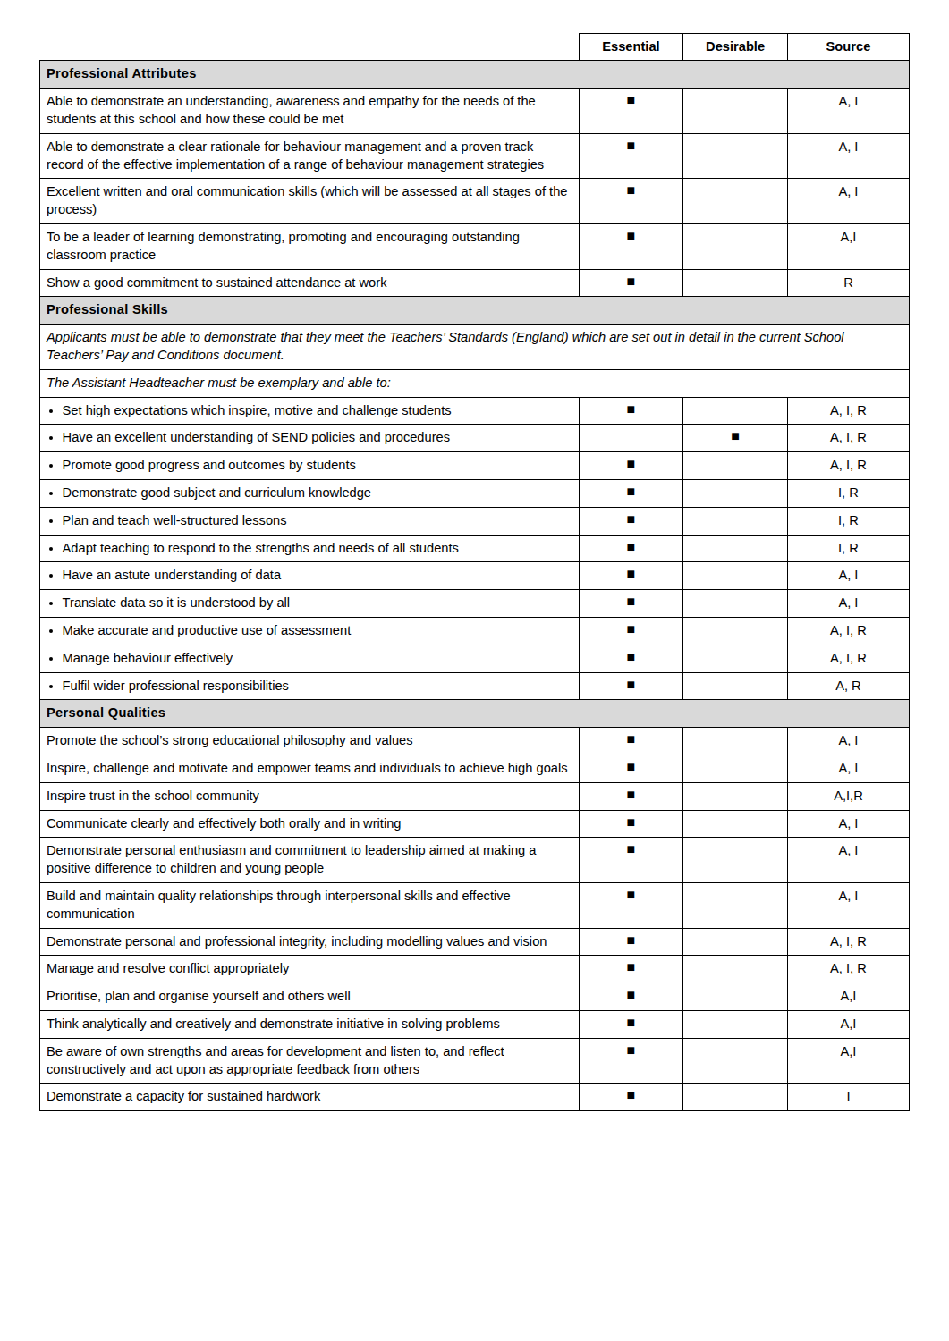| | Essential | Desirable | Source |
| --- | --- | --- | --- |
| Professional Attributes |
| Able to demonstrate an understanding, awareness and empathy for the needs of the students at this school and how these could be met | ■ | | A, I |
| Able to demonstrate a clear rationale for behaviour management and a proven track record of the effective implementation of a range of behaviour management strategies | ■ | | A, I |
| Excellent written and oral communication skills (which will be assessed at all stages of the process) | ■ | | A, I |
| To be a leader of learning demonstrating, promoting and encouraging outstanding classroom practice | ■ | | A,I |
| Show a good commitment to sustained attendance at work | ■ | | R |
| Professional Skills |
| Applicants must be able to demonstrate that they meet the Teachers’ Standards (England) which are set out in detail in the current School Teachers’ Pay and Conditions document. |
| The Assistant Headteacher must be exemplary and able to: |
| Set high expectations which inspire, motive and challenge students | ■ | | A, I, R |
| Have an excellent understanding of SEND policies and procedures | | ■ | A, I, R |
| Promote good progress and outcomes by students | ■ | | A, I, R |
| Demonstrate good subject and curriculum knowledge | ■ | | I, R |
| Plan and teach well-structured lessons | ■ | | I, R |
| Adapt teaching to respond to the strengths and needs of all students | ■ | | I, R |
| Have an astute understanding of data | ■ | | A, I |
| Translate data so it is understood by all | ■ | | A, I |
| Make accurate and productive use of assessment | ■ | | A, I, R |
| Manage behaviour effectively | ■ | | A, I, R |
| Fulfil wider professional responsibilities | ■ | | A, R |
| Personal Qualities |
| Promote the school’s strong educational philosophy and values | ■ | | A, I |
| Inspire, challenge and motivate and empower teams and individuals to achieve high goals | ■ | | A, I |
| Inspire trust in the school community | ■ | | A,I,R |
| Communicate clearly and effectively both orally and in writing | ■ | | A, I |
| Demonstrate personal enthusiasm and commitment to leadership aimed at making a positive difference to children and young people | ■ | | A, I |
| Build and maintain quality relationships through interpersonal skills and effective communication | ■ | | A, I |
| Demonstrate personal and professional integrity, including modelling values and vision | ■ | | A, I, R |
| Manage and resolve conflict appropriately | ■ | | A, I, R |
| Prioritise, plan and organise yourself and others well | ■ | | A,I |
| Think analytically and creatively and demonstrate initiative in solving problems | ■ | | A,I |
| Be aware of own strengths and areas for development and listen to, and reflect constructively and act upon as appropriate feedback from others | ■ | | A,I |
| Demonstrate a capacity for sustained hardwork | ■ | | I |